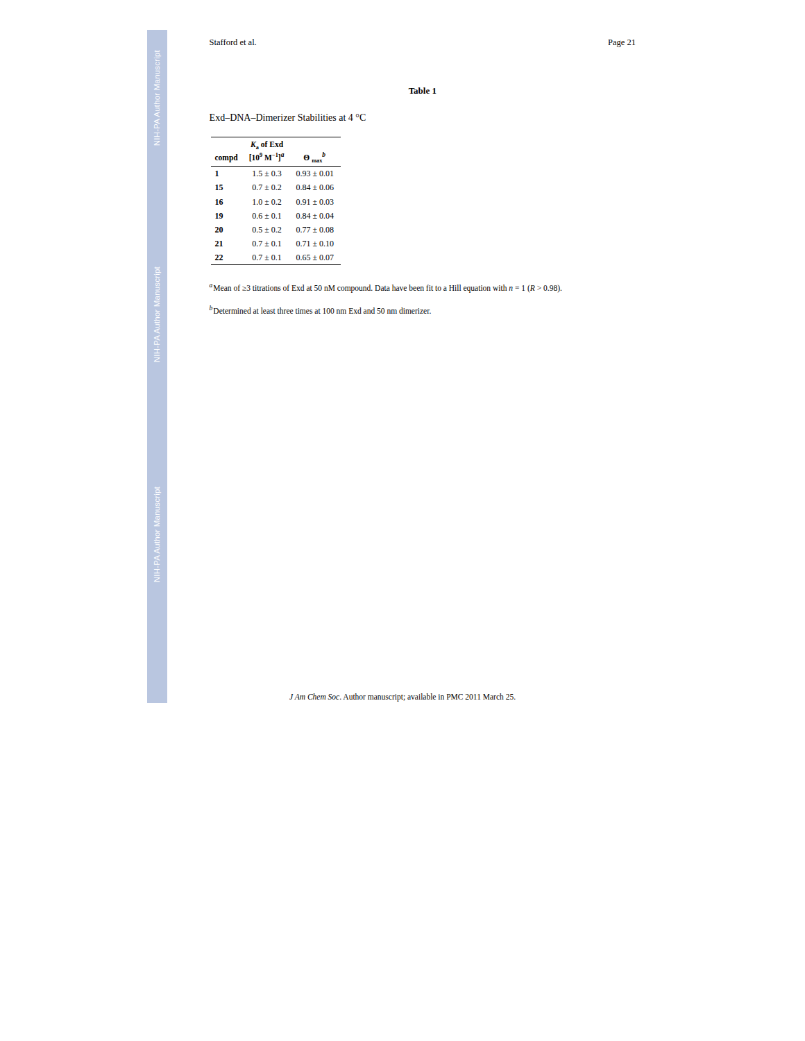NIH-PA Author Manuscript
NIH-PA Author Manuscript
NIH-PA Author Manuscript
Stafford et al.
Page 21
Table 1
Exd–DNA–Dimerizer Stabilities at 4 °C
| compd | K a of Exd [10 9 M −1 ] a | Θ max b |
| --- | --- | --- |
| 1 | 1.5 ± 0.3 | 0.93 ± 0.01 |
| 15 | 0.7 ± 0.2 | 0.84 ± 0.06 |
| 16 | 1.0 ± 0.2 | 0.91 ± 0.03 |
| 19 | 0.6 ± 0.1 | 0.84 ± 0.04 |
| 20 | 0.5 ± 0.2 | 0.77 ± 0.08 |
| 21 | 0.7 ± 0.1 | 0.71 ± 0.10 |
| 22 | 0.7 ± 0.1 | 0.65 ± 0.07 |
a Mean of ≥3 titrations of Exd at 50 nM compound. Data have been fit to a Hill equation with n = 1 (R > 0.98).
b Determined at least three times at 100 nm Exd and 50 nm dimerizer.
J Am Chem Soc. Author manuscript; available in PMC 2011 March 25.